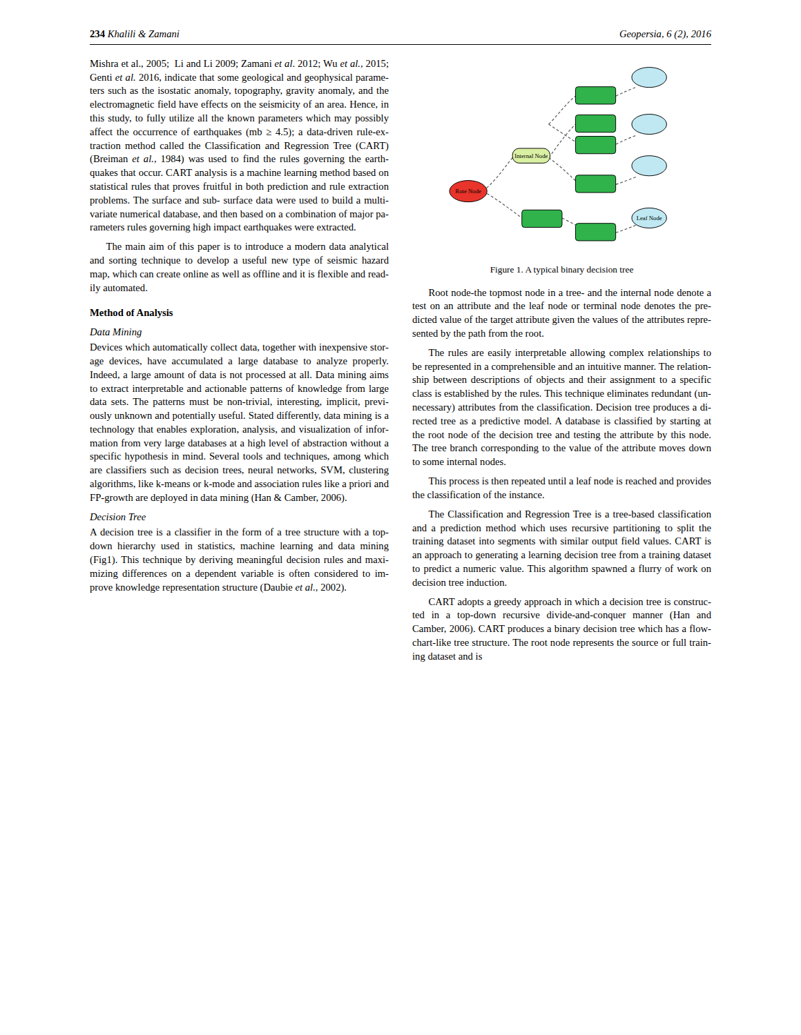234 Khalili & Zamani
Geopersia, 6 (2), 2016
Mishra et al., 2005; Li and Li 2009; Zamani et al. 2012; Wu et al., 2015; Genti et al. 2016, indicate that some geological and geophysical parameters such as the isostatic anomaly, topography, gravity anomaly, and the electromagnetic field have effects on the seismicity of an area. Hence, in this study, to fully utilize all the known parameters which may possibly affect the occurrence of earthquakes (mb ≥ 4.5); a data-driven rule-extraction method called the Classification and Regression Tree (CART) (Breiman et al., 1984) was used to find the rules governing the earthquakes that occur. CART analysis is a machine learning method based on statistical rules that proves fruitful in both prediction and rule extraction problems. The surface and sub- surface data were used to build a multivariate numerical database, and then based on a combination of major parameters rules governing high impact earthquakes were extracted.
The main aim of this paper is to introduce a modern data analytical and sorting technique to develop a useful new type of seismic hazard map, which can create online as well as offline and it is flexible and readily automated.
Method of Analysis
Data Mining
Devices which automatically collect data, together with inexpensive storage devices, have accumulated a large database to analyze properly. Indeed, a large amount of data is not processed at all. Data mining aims to extract interpretable and actionable patterns of knowledge from large data sets. The patterns must be non-trivial, interesting, implicit, previously unknown and potentially useful. Stated differently, data mining is a technology that enables exploration, analysis, and visualization of information from very large databases at a high level of abstraction without a specific hypothesis in mind. Several tools and techniques, among which are classifiers such as decision trees, neural networks, SVM, clustering algorithms, like k-means or k-mode and association rules like a priori and FP-growth are deployed in data mining (Han & Camber, 2006).
Decision Tree
A decision tree is a classifier in the form of a tree structure with a top-down hierarchy used in statistics, machine learning and data mining (Fig1). This technique by deriving meaningful decision rules and maximizing differences on a dependent variable is often considered to improve knowledge representation structure (Daubie et al., 2002).
Rote Node Internal Node Leaf Node
Figure 1. A typical binary decision tree
Root node-the topmost node in a tree- and the internal node denote a test on an attribute and the leaf node or terminal node denotes the predicted value of the target attribute given the values of the attributes represented by the path from the root.
The rules are easily interpretable allowing complex relationships to be represented in a comprehensible and an intuitive manner. The relationship between descriptions of objects and their assignment to a specific class is established by the rules. This technique eliminates redundant (unnecessary) attributes from the classification. Decision tree produces a directed tree as a predictive model. A database is classified by starting at the root node of the decision tree and testing the attribute by this node. The tree branch corresponding to the value of the attribute moves down to some internal nodes.
This process is then repeated until a leaf node is reached and provides the classification of the instance.
The Classification and Regression Tree is a tree-based classification and a prediction method which uses recursive partitioning to split the training dataset into segments with similar output field values. CART is an approach to generating a learning decision tree from a training dataset to predict a numeric value. This algorithm spawned a flurry of work on decision tree induction.
CART adopts a greedy approach in which a decision tree is constructed in a top-down recursive divide-and-conquer manner (Han and Camber, 2006). CART produces a binary decision tree which has a flowchart-like tree structure. The root node represents the source or full training dataset and is